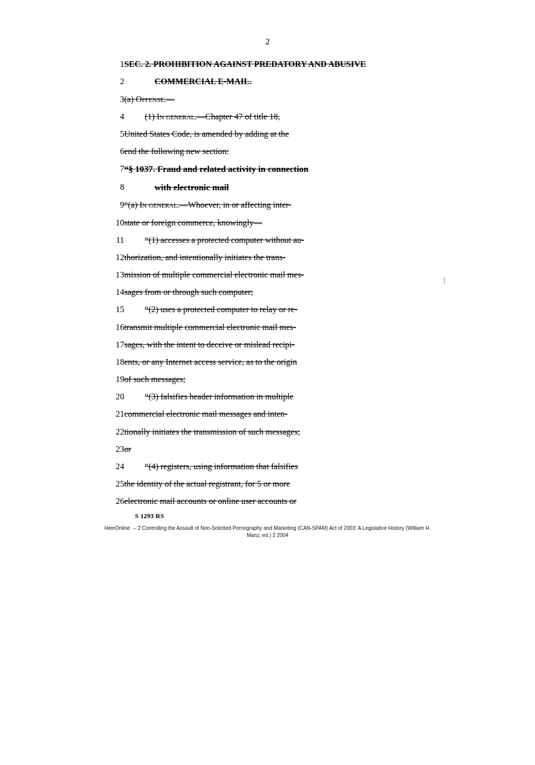2
| 1 | SEC. 2. PROHIBITION AGAINST PREDATORY AND ABUSIVE |
| 2 | COMMERCIAL E-MAIL. |
| 3 | (a) Offense. — |
| 4 | (1) In general. —Chapter 47 of title 18, |
| 5 | United States Code, is amended by adding at the |
| 6 | end the following new section: |
| 7 | “§ 1037. Fraud and related activity in connection |
| 8 | with electronic mail |
| 9 | “(a) In general. —Whoever, in or affecting inter- |
| 10 | state or foreign commerce, knowingly— |
| 11 | “(1) accesses a protected computer without au- |
| 12 | thorization, and intentionally initiates the trans- |
| 13 | mission of multiple commercial electronic mail mes- |
| 14 | sages from or through such computer; |
| 15 | “(2) uses a protected computer to relay or re- |
| 16 | transmit multiple commercial electronic mail mes- |
| 17 | sages, with the intent to deceive or mislead recipi- |
| 18 | ents, or any Internet access service, as to the origin |
| 19 | of such messages; |
| 20 | “(3) falsifies header information in multiple |
| 21 | commercial electronic mail messages and inten- |
| 22 | tionally initiates the transmission of such messages; |
| 23 | or |
| 24 | “(4) registers, using information that falsifies |
| 25 | the identity of the actual registrant, for 5 or more |
| 26 | electronic mail accounts or online user accounts or |
S 1293 RS
|
HeinOnline -- 2 Controlling the Assault of Non-Solicited Pornography and Marketing (CAN-SPAM) Act of 2003: A Legislative History (William H.
Manz, ed.) 2 2004